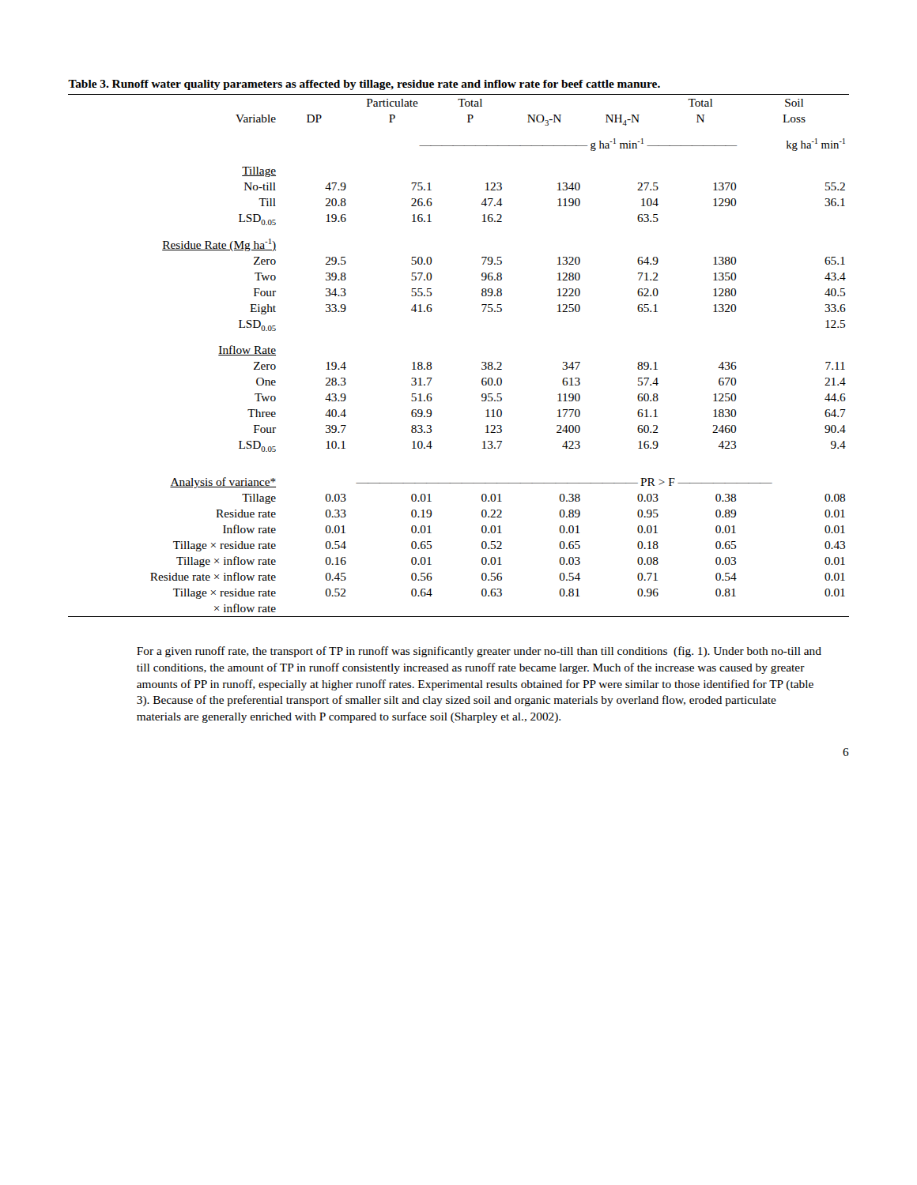Table 3. Runoff water quality parameters as affected by tillage, residue rate and inflow rate for beef cattle manure.
| Variable | DP | Particulate P | Total P | NO 3 -N | NH 4 -N | Total N | Soil Loss |
| | ——————————————— g ha -1 min -1 ———————— | kg ha -1 min -1 |
| Tillage | |
| No-till | 47.9 | 75.1 | 123 | 1340 | 27.5 | 1370 | 55.2 |
| Till | 20.8 | 26.6 | 47.4 | 1190 | 104 | 1290 | 36.1 |
| LSD 0.05 | 19.6 | 16.1 | 16.2 | | 63.5 | | |
| Residue Rate (Mg ha -1 ) | |
| Zero | 29.5 | 50.0 | 79.5 | 1320 | 64.9 | 1380 | 65.1 |
| Two | 39.8 | 57.0 | 96.8 | 1280 | 71.2 | 1350 | 43.4 |
| Four | 34.3 | 55.5 | 89.8 | 1220 | 62.0 | 1280 | 40.5 |
| Eight | 33.9 | 41.6 | 75.5 | 1250 | 65.1 | 1320 | 33.6 |
| LSD 0.05 | | | | | | | 12.5 |
| Inflow Rate | |
| Zero | 19.4 | 18.8 | 38.2 | 347 | 89.1 | 436 | 7.11 |
| One | 28.3 | 31.7 | 60.0 | 613 | 57.4 | 670 | 21.4 |
| Two | 43.9 | 51.6 | 95.5 | 1190 | 60.8 | 1250 | 44.6 |
| Three | 40.4 | 69.9 | 110 | 1770 | 61.1 | 1830 | 64.7 |
| Four | 39.7 | 83.3 | 123 | 2400 | 60.2 | 2460 | 90.4 |
| LSD 0.05 | 10.1 | 10.4 | 13.7 | 423 | 16.9 | 423 | 9.4 |
| Analysis of variance* | ———————————————————————— PR > F ———————— |
| Tillage | 0.03 | 0.01 | 0.01 | 0.38 | 0.03 | 0.38 | 0.08 |
| Residue rate | 0.33 | 0.19 | 0.22 | 0.89 | 0.95 | 0.89 | 0.01 |
| Inflow rate | 0.01 | 0.01 | 0.01 | 0.01 | 0.01 | 0.01 | 0.01 |
| Tillage × residue rate | 0.54 | 0.65 | 0.52 | 0.65 | 0.18 | 0.65 | 0.43 |
| Tillage × inflow rate | 0.16 | 0.01 | 0.01 | 0.03 | 0.08 | 0.03 | 0.01 |
| Residue rate × inflow rate | 0.45 | 0.56 | 0.56 | 0.54 | 0.71 | 0.54 | 0.01 |
| Tillage × residue rate | 0.52 | 0.64 | 0.63 | 0.81 | 0.96 | 0.81 | 0.01 |
| × inflow rate | |
For a given runoff rate, the transport of TP in runoff was significantly greater under no-till than till conditions (fig. 1). Under both no-till and till conditions, the amount of TP in runoff consistently increased as runoff rate became larger. Much of the increase was caused by greater amounts of PP in runoff, especially at higher runoff rates. Experimental results obtained for PP were similar to those identified for TP (table 3). Because of the preferential transport of smaller silt and clay sized soil and organic materials by overland flow, eroded particulate materials are generally enriched with P compared to surface soil (Sharpley et al., 2002).
6